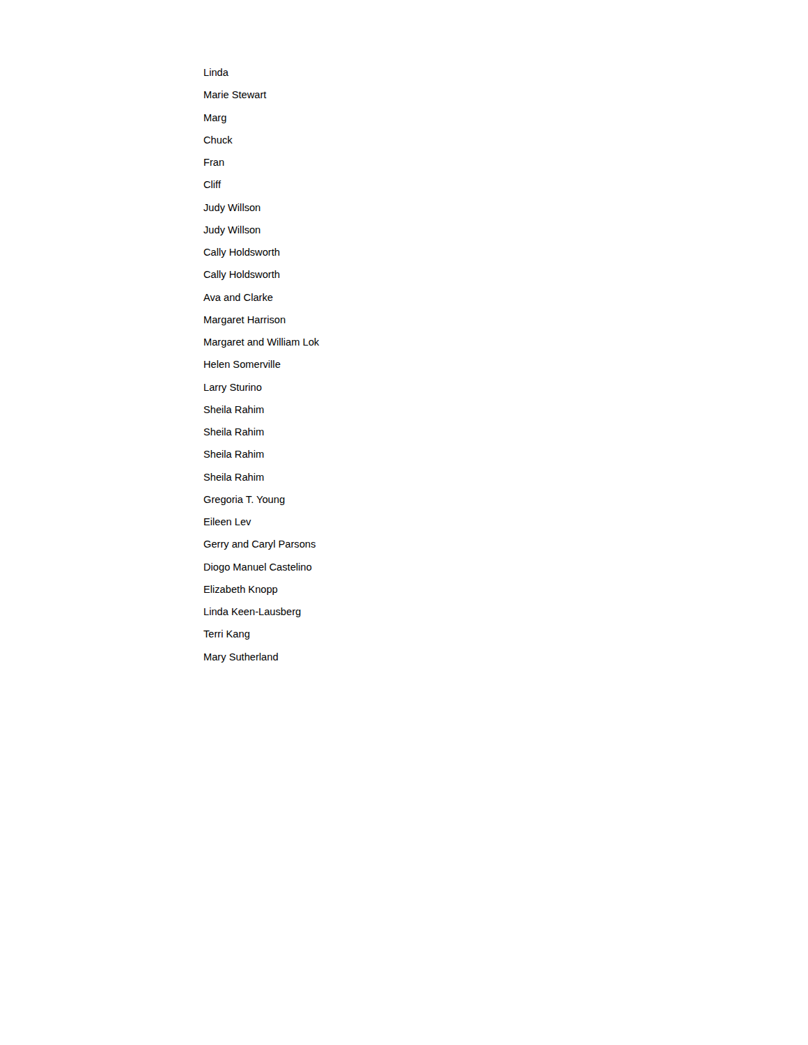Linda
Marie Stewart
Marg
Chuck
Fran
Cliff
Judy Willson
Judy Willson
Cally Holdsworth
Cally Holdsworth
Ava and Clarke
Margaret Harrison
Margaret and William Lok
Helen Somerville
Larry Sturino
Sheila Rahim
Sheila Rahim
Sheila Rahim
Sheila Rahim
Gregoria T. Young
Eileen Lev
Gerry and Caryl Parsons
Diogo Manuel Castelino
Elizabeth Knopp
Linda Keen-Lausberg
Terri Kang
Mary Sutherland